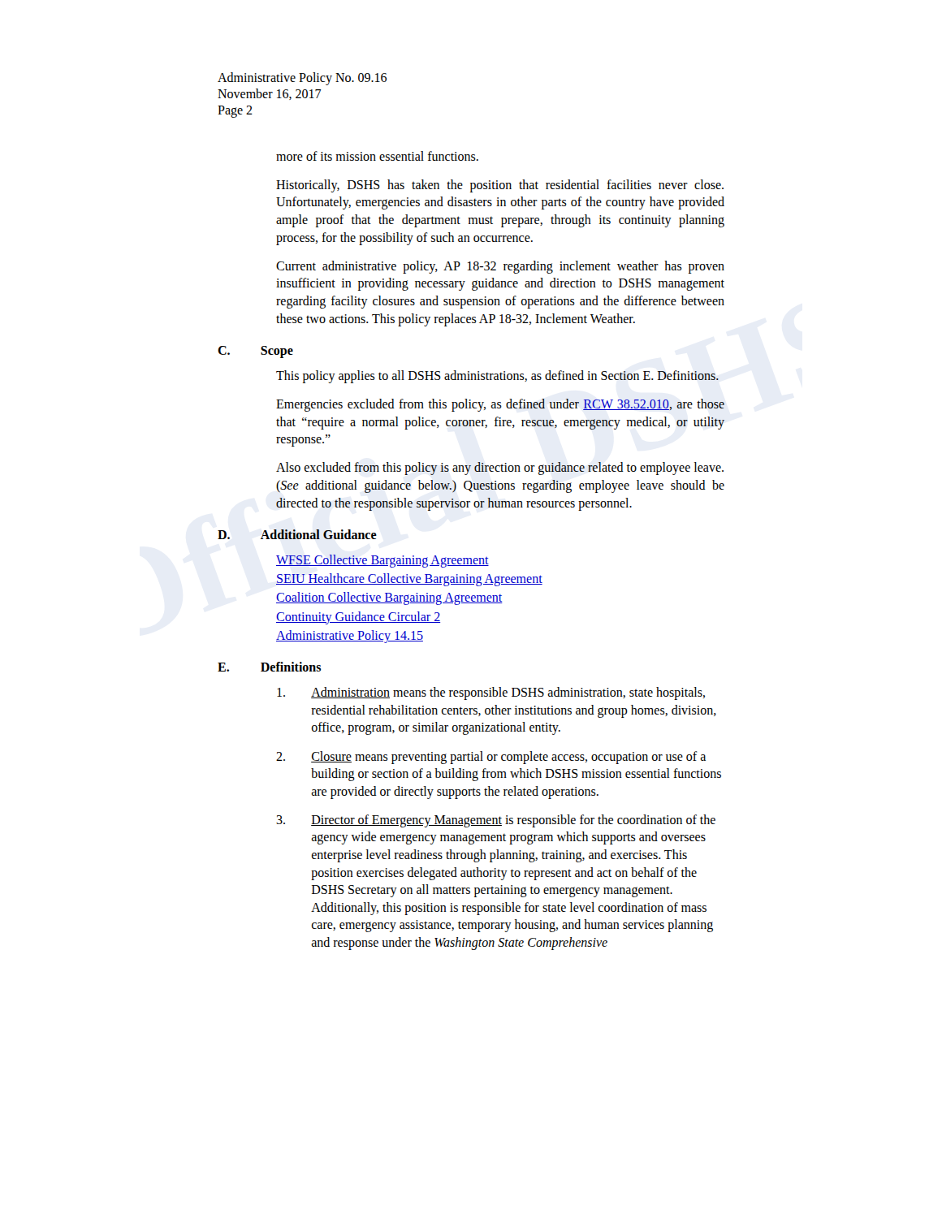Official DSHS
Administrative Policy No. 09.16
November 16, 2017
Page 2
more of its mission essential functions.
Historically, DSHS has taken the position that residential facilities never close. Unfortunately, emergencies and disasters in other parts of the country have provided ample proof that the department must prepare, through its continuity planning process, for the possibility of such an occurrence.
Current administrative policy, AP 18-32 regarding inclement weather has proven insufficient in providing necessary guidance and direction to DSHS management regarding facility closures and suspension of operations and the difference between these two actions. This policy replaces AP 18-32, Inclement Weather.
C.
Scope
This policy applies to all DSHS administrations, as defined in Section E. Definitions.
Emergencies excluded from this policy, as defined under RCW 38.52.010, are those that “require a normal police, coroner, fire, rescue, emergency medical, or utility response.”
Also excluded from this policy is any direction or guidance related to employee leave. (See additional guidance below.) Questions regarding employee leave should be directed to the responsible supervisor or human resources personnel.
D.
Additional Guidance
WFSE Collective Bargaining Agreement SEIU Healthcare Collective Bargaining Agreement Coalition Collective Bargaining Agreement Continuity Guidance Circular 2 Administrative Policy 14.15
E.
Definitions
Administration means the responsible DSHS administration, state hospitals, residential rehabilitation centers, other institutions and group homes, division, office, program, or similar organizational entity.
Closure means preventing partial or complete access, occupation or use of a building or section of a building from which DSHS mission essential functions are provided or directly supports the related operations.
Director of Emergency Management is responsible for the coordination of the agency wide emergency management program which supports and oversees enterprise level readiness through planning, training, and exercises. This position exercises delegated authority to represent and act on behalf of the DSHS Secretary on all matters pertaining to emergency management. Additionally, this position is responsible for state level coordination of mass care, emergency assistance, temporary housing, and human services planning and response under the Washington State Comprehensive